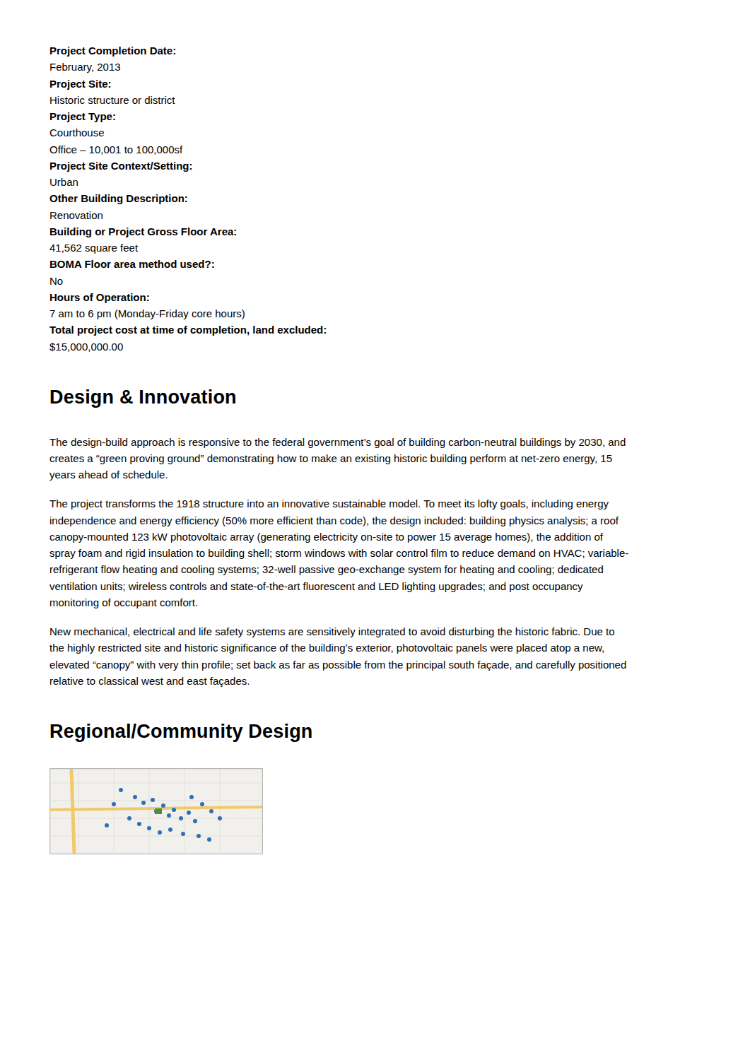Project Completion Date:
February, 2013
Project Site:
Historic structure or district
Project Type:
Courthouse
Office – 10,001 to 100,000sf
Project Site Context/Setting:
Urban
Other Building Description:
Renovation
Building or Project Gross Floor Area:
41,562 square feet
BOMA Floor area method used?:
No
Hours of Operation:
7 am to 6 pm (Monday-Friday core hours)
Total project cost at time of completion, land excluded:
$15,000,000.00
Design & Innovation
The design-build approach is responsive to the federal government’s goal of building carbon-neutral buildings by 2030, and creates a “green proving ground” demonstrating how to make an existing historic building perform at net-zero energy, 15 years ahead of schedule.
The project transforms the 1918 structure into an innovative sustainable model. To meet its lofty goals, including energy independence and energy efficiency (50% more efficient than code), the design included: building physics analysis; a roof canopy-mounted 123 kW photovoltaic array (generating electricity on-site to power 15 average homes), the addition of spray foam and rigid insulation to building shell; storm windows with solar control film to reduce demand on HVAC; variable-refrigerant flow heating and cooling systems; 32-well passive geo-exchange system for heating and cooling; dedicated ventilation units; wireless controls and state-of-the-art fluorescent and LED lighting upgrades; and post occupancy monitoring of occupant comfort.
New mechanical, electrical and life safety systems are sensitively integrated to avoid disturbing the historic fabric. Due to the highly restricted site and historic significance of the building’s exterior, photovoltaic panels were placed atop a new, elevated “canopy” with very thin profile; set back as far as possible from the principal south façade, and carefully positioned relative to classical west and east façades.
Regional/Community Design